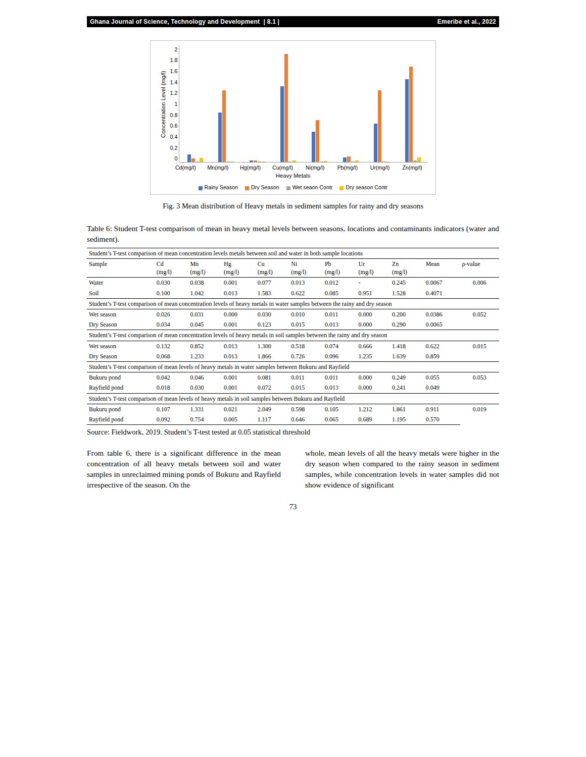Ghana Journal of Science, Technology and Development | 8.1 | Emeribe et al., 2022
Concentration Level (mg/l)
2 1.8 1.6 1.4 1.2 1 0.8 0.6 0.4 0.2 0
Cd(mg/l) Mn(mg/l) Hg(mg/l) Cu(mg/l) Ni(mg/l) Pb(mg/l) Ur(mg/l) Zn(mg/l)
Heavy Metals
Rainy Season Dry Season Wet seaon Contr Dry season Contr
Fig. 3 Mean distribution of Heavy metals in sediment samples for rainy and dry seasons
Table 6: Student T-test comparison of mean in heavy metal levels between seasons, locations and contaminants indicators (water and sediment).
| Student’s T-test comparison of mean concentration levels metals between soil and water in both sample locations |
| Sample | Cd (mg/l) | Mn (mg/l) | Hg (mg/l) | Cu (mg/l) | Ni (mg/l) | Pb (mg/l) | Ur (mg/l) | Zn (mg/l) | Mean | ρ-value |
| Water | 0.030 | 0.038 | 0.001 | 0.077 | 0.013 | 0.012 | - | 0.245 | 0.0067 | 0.006 |
| Soil | 0.100 | 1.042 | 0.013 | 1.583 | 0.622 | 0.085 | 0.951 | 1.528 | 0.4071 |
| Student’s T-test comparison of mean concentration levels of heavy metals in water samples between the rainy and dry season |
| Wet season | 0.026 | 0.031 | 0.000 | 0.030 | 0.010 | 0.011 | 0.000 | 0.200 | 0.0386 | 0.052 |
| Dry Season | 0.034 | 0.045 | 0.001 | 0.123 | 0.015 | 0.013 | 0.000 | 0.290 | 0.0065 |
| Student’s T-test comparison of mean concentration levels of heavy metals in soil samples between the rainy and dry season |
| Wet season | 0.132 | 0.852 | 0.013 | 1.300 | 0.518 | 0.074 | 0.666 | 1.418 | 0.622 | 0.015 |
| Dry Season | 0.068 | 1.233 | 0.013 | 1.866 | 0.726 | 0.096 | 1.235 | 1.639 | 0.859 |
| Student’s T-test comparison of mean levels of heavy metals in water samples between Bukuru and Rayfield |
| Bukuru pond | 0.042 | 0.046 | 0.001 | 0.081 | 0.011 | 0.011 | 0.000 | 0.249 | 0.055 | 0.053 |
| Rayfield pond | 0.018 | 0.030 | 0.001 | 0.072 | 0.015 | 0.013 | 0.000 | 0.241 | 0.049 |
| Student’s T-test comparison of mean levels of heavy metals in soil samples between Bukuru and Rayfield |
| Bukuru pond | 0.107 | 1.331 | 0.021 | 2.049 | 0.598 | 0.105 | 1.212 | 1.861 | 0.911 | 0.019 |
| Rayfield pond | 0.092 | 0.754 | 0.005 | 1.117 | 0.646 | 0.065 | 0.689 | 1.195 | 0.570 |
Source: Fieldwork, 2019. Student’s T-test tested at 0.05 statistical threshold
From table 6, there is a significant difference in the mean concentration of all heavy metals between soil and water samples in unreclaimed mining ponds of Bukuru and Rayfield irrespective of the season. On the
whole, mean levels of all the heavy metals were higher in the dry season when compared to the rainy season in sediment samples, while concentration levels in water samples did not show evidence of significant
73